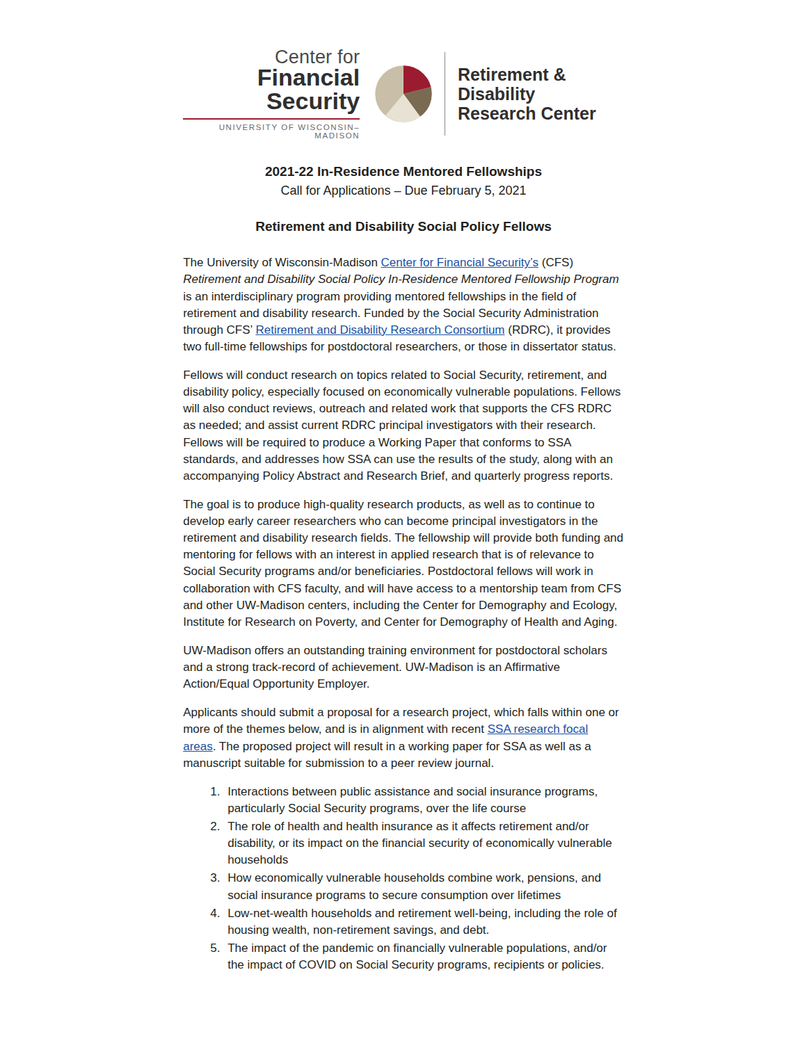Center for Financial Security University of Wisconsin–Madison
Retirement & Disability Research Center
2021-22 In-Residence Mentored Fellowships
Call for Applications – Due February 5, 2021
Retirement and Disability Social Policy Fellows
The University of Wisconsin-Madison Center for Financial Security’s (CFS) Retirement and Disability Social Policy In-Residence Mentored Fellowship Program is an interdisciplinary program providing mentored fellowships in the field of retirement and disability research. Funded by the Social Security Administration through CFS’ Retirement and Disability Research Consortium (RDRC), it provides two full-time fellowships for postdoctoral researchers, or those in dissertator status.
Fellows will conduct research on topics related to Social Security, retirement, and disability policy, especially focused on economically vulnerable populations. Fellows will also conduct reviews, outreach and related work that supports the CFS RDRC as needed; and assist current RDRC principal investigators with their research. Fellows will be required to produce a Working Paper that conforms to SSA standards, and addresses how SSA can use the results of the study, along with an accompanying Policy Abstract and Research Brief, and quarterly progress reports.
The goal is to produce high-quality research products, as well as to continue to develop early career researchers who can become principal investigators in the retirement and disability research fields. The fellowship will provide both funding and mentoring for fellows with an interest in applied research that is of relevance to Social Security programs and/or beneficiaries. Postdoctoral fellows will work in collaboration with CFS faculty, and will have access to a mentorship team from CFS and other UW-Madison centers, including the Center for Demography and Ecology, Institute for Research on Poverty, and Center for Demography of Health and Aging.
UW-Madison offers an outstanding training environment for postdoctoral scholars and a strong track-record of achievement. UW-Madison is an Affirmative Action/Equal Opportunity Employer.
Applicants should submit a proposal for a research project, which falls within one or more of the themes below, and is in alignment with recent SSA research focal areas. The proposed project will result in a working paper for SSA as well as a manuscript suitable for submission to a peer review journal.
Interactions between public assistance and social insurance programs, particularly Social Security programs, over the life course
The role of health and health insurance as it affects retirement and/or disability, or its impact on the financial security of economically vulnerable households
How economically vulnerable households combine work, pensions, and social insurance programs to secure consumption over lifetimes
Low-net-wealth households and retirement well-being, including the role of housing wealth, non-retirement savings, and debt.
The impact of the pandemic on financially vulnerable populations, and/or the impact of COVID on Social Security programs, recipients or policies.